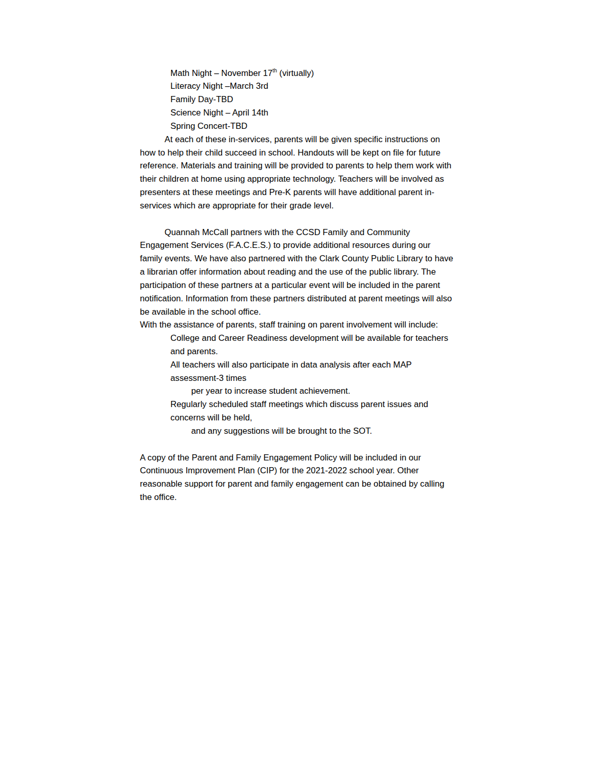Math Night – November 17th (virtually)
Literacy Night –March 3rd
Family Day-TBD
Science Night – April 14th
Spring Concert-TBD
At each of these in-services, parents will be given specific instructions on how to help their child succeed in school. Handouts will be kept on file for future reference. Materials and training will be provided to parents to help them work with their children at home using appropriate technology. Teachers will be involved as presenters at these meetings and Pre-K parents will have additional parent in-services which are appropriate for their grade level.
Quannah McCall partners with the CCSD Family and Community Engagement Services (F.A.C.E.S.) to provide additional resources during our family events. We have also partnered with the Clark County Public Library to have a librarian offer information about reading and the use of the public library. The participation of these partners at a particular event will be included in the parent notification. Information from these partners distributed at parent meetings will also be available in the school office.
With the assistance of parents, staff training on parent involvement will include:
College and Career Readiness development will be available for teachers and parents.
All teachers will also participate in data analysis after each MAP assessment-3 times per year to increase student achievement.
Regularly scheduled staff meetings which discuss parent issues and concerns will be held, and any suggestions will be brought to the SOT.
A copy of the Parent and Family Engagement Policy will be included in our Continuous Improvement Plan (CIP) for the 2021-2022 school year. Other reasonable support for parent and family engagement can be obtained by calling the office.